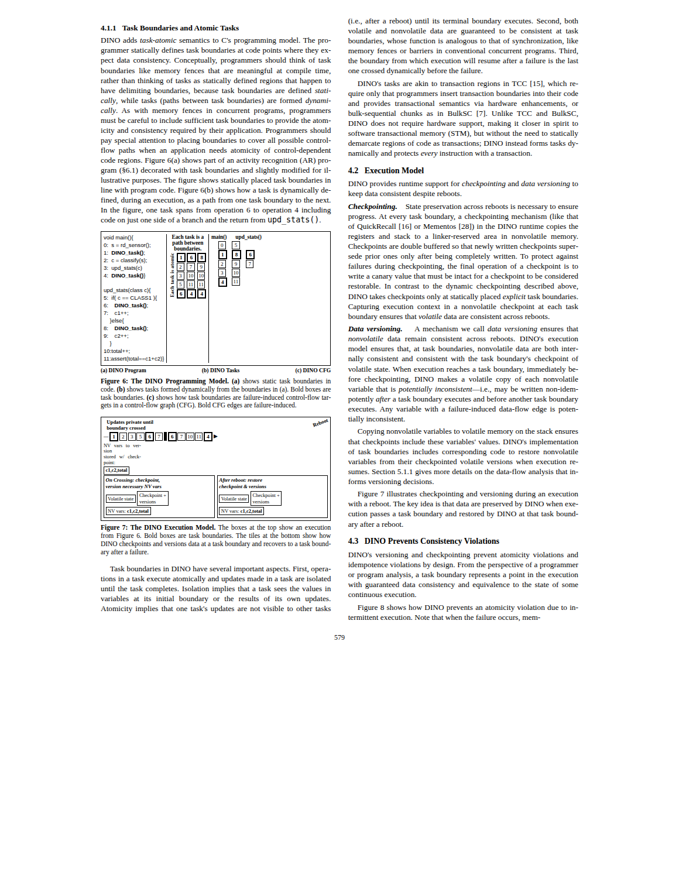4.1.1 Task Boundaries and Atomic Tasks
DINO adds task-atomic semantics to C's programming model. The programmer statically defines task boundaries at code points where they expect data consistency. Conceptually, programmers should think of task boundaries like memory fences that are meaningful at compile time, rather than thinking of tasks as statically defined regions that happen to have delimiting boundaries, because task boundaries are defined statically, while tasks (paths between task boundaries) are formed dynamically. As with memory fences in concurrent programs, programmers must be careful to include sufficient task boundaries to provide the atomicity and consistency required by their application. Programmers should pay special attention to placing boundaries to cover all possible control-flow paths when an application needs atomicity of control-dependent code regions. Figure 6(a) shows part of an activity recognition (AR) program (§6.1) decorated with task boundaries and slightly modified for illustrative purposes. The figure shows statically placed task boundaries in line with program code. Figure 6(b) shows how a task is dynamically defined, during an execution, as a path from one task boundary to the next. In the figure, one task spans from operation 6 to operation 4 including code on just one side of a branch and the return from upd_stats().
void main(){ 0: s = rd_sensor(); 1: DINO_task(); 2: c = classify(s); 3: upd_stats(c) 4: DINO_task()} upd_stats(class c){ 5: if( c == CLASS1 ){ 6: DINO_task(); 7: c1++; }else{ 8: DINO_task(); 9: c2++; } 10:total++; 11:assert(total==c1+c2)}
Each task is a
path between
boundaries.
Each task is atomic
1
2
3
5
6
6
7
10
11
4
8
9
10
11
4
main() upd_stats()
0
1
2
3
4
5
8
9
10
11
6
7
(a) DINO Program (b) DINO Tasks (c) DINO CFG
Figure 6: The DINO Programming Model. (a) shows static task boundaries in code. (b) shows tasks formed dynamically from the boundaries in (a). Bold boxes are task boundaries. (c) shows how task boundaries are failure-induced control-flow targets in a control-flow graph (CFG). Bold CFG edges are failure-induced.
Updates private until
boundary crossed
—
1
2
3
5
6
7
6
7
10
11
4
▶
Reboot
NV vars to version
stored w/ checkpoint:
c1,c2,total
On Crossing: checkpoint,
version necessary NV vars
Volatile state
Checkpoint +
versions
NV vars: c1,c2,total
After reboot: restore
checkpoint & versions
Volatile state
Checkpoint +
versions
NV vars: c1,c2,total
Figure 7: The DINO Execution Model. The boxes at the top show an execution from Figure 6. Bold boxes are task boundaries. The tiles at the bottom show how DINO checkpoints and versions data at a task boundary and recovers to a task boundary after a failure.
Task boundaries in DINO have several important aspects. First, operations in a task execute atomically and updates made in a task are isolated until the task completes. Isolation implies that a task sees the values in variables at its initial boundary or the results of its own updates. Atomicity implies that one task's updates are not visible to other tasks (i.e., after a reboot) until its terminal boundary executes. Second, both volatile and nonvolatile data are guaranteed to be consistent at task boundaries, whose function is analogous to that of synchronization, like memory fences or barriers in conventional concurrent programs. Third, the boundary from which execution will resume after a failure is the last one crossed dynamically before the failure.
DINO's tasks are akin to transaction regions in TCC [15], which require only that programmers insert transaction boundaries into their code and provides transactional semantics via hardware enhancements, or bulk-sequential chunks as in BulkSC [7]. Unlike TCC and BulkSC, DINO does not require hardware support, making it closer in spirit to software transactional memory (STM), but without the need to statically demarcate regions of code as transactions; DINO instead forms tasks dynamically and protects every instruction with a transaction.
4.2 Execution Model
DINO provides runtime support for checkpointing and data versioning to keep data consistent despite reboots.
Checkpointing. State preservation across reboots is necessary to ensure progress. At every task boundary, a checkpointing mechanism (like that of QuickRecall [16] or Mementos [28]) in the DINO runtime copies the registers and stack to a linker-reserved area in nonvolatile memory. Checkpoints are double buffered so that newly written checkpoints supersede prior ones only after being completely written. To protect against failures during checkpointing, the final operation of a checkpoint is to write a canary value that must be intact for a checkpoint to be considered restorable. In contrast to the dynamic checkpointing described above, DINO takes checkpoints only at statically placed explicit task boundaries. Capturing execution context in a nonvolatile checkpoint at each task boundary ensures that volatile data are consistent across reboots.
Data versioning. A mechanism we call data versioning ensures that nonvolatile data remain consistent across reboots. DINO's execution model ensures that, at task boundaries, nonvolatile data are both internally consistent and consistent with the task boundary's checkpoint of volatile state. When execution reaches a task boundary, immediately before checkpointing, DINO makes a volatile copy of each nonvolatile variable that is potentially inconsistent—i.e., may be written non-idempotently after a task boundary executes and before another task boundary executes. Any variable with a failure-induced data-flow edge is potentially inconsistent.
Copying nonvolatile variables to volatile memory on the stack ensures that checkpoints include these variables' values. DINO's implementation of task boundaries includes corresponding code to restore nonvolatile variables from their checkpointed volatile versions when execution resumes. Section 5.1.1 gives more details on the data-flow analysis that informs versioning decisions.
Figure 7 illustrates checkpointing and versioning during an execution with a reboot. The key idea is that data are preserved by DINO when execution passes a task boundary and restored by DINO at that task boundary after a reboot.
4.3 DINO Prevents Consistency Violations
DINO's versioning and checkpointing prevent atomicity violations and idempotence violations by design. From the perspective of a programmer or program analysis, a task boundary represents a point in the execution with guaranteed data consistency and equivalence to the state of some continuous execution.
Figure 8 shows how DINO prevents an atomicity violation due to intermittent execution. Note that when the failure occurs, mem-
579